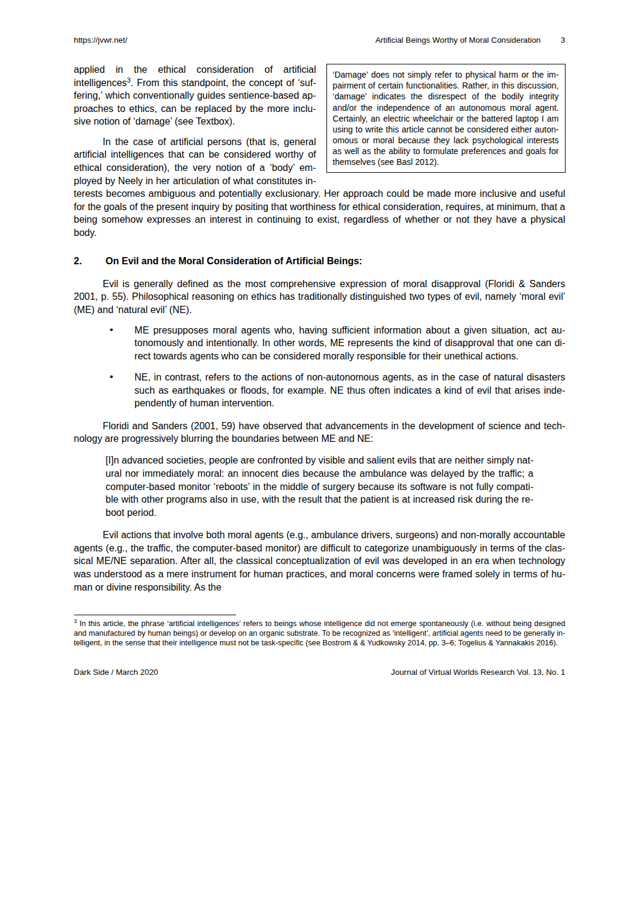https://jvwr.net/ Artificial Beings Worthy of Moral Consideration 3
‘Damage’ does not simply refer to physical harm or the impairment of certain functionalities. Rather, in this discussion, ‘damage’ indicates the disrespect of the bodily integrity and/or the independence of an autonomous moral agent. Certainly, an electric wheelchair or the battered laptop I am using to write this article cannot be considered either autonomous or moral because they lack psychological interests as well as the ability to formulate preferences and goals for themselves (see Basl 2012).
applied in the ethical consideration of artificial intelligences3. From this standpoint, the concept of ‘suffering,’ which conventionally guides sentience-based approaches to ethics, can be replaced by the more inclusive notion of ‘damage’ (see Textbox).
In the case of artificial persons (that is, general artificial intelligences that can be considered worthy of ethical consideration), the very notion of a ‘body’ employed by Neely in her articulation of what constitutes interests becomes ambiguous and potentially exclusionary. Her approach could be made more inclusive and useful for the goals of the present inquiry by positing that worthiness for ethical consideration, requires, at minimum, that a being somehow expresses an interest in continuing to exist, regardless of whether or not they have a physical body.
2. On Evil and the Moral Consideration of Artificial Beings:
Evil is generally defined as the most comprehensive expression of moral disapproval (Floridi & Sanders 2001, p. 55). Philosophical reasoning on ethics has traditionally distinguished two types of evil, namely ‘moral evil’ (ME) and ‘natural evil’ (NE).
ME presupposes moral agents who, having sufficient information about a given situation, act autonomously and intentionally. In other words, ME represents the kind of disapproval that one can direct towards agents who can be considered morally responsible for their unethical actions.
NE, in contrast, refers to the actions of non-autonomous agents, as in the case of natural disasters such as earthquakes or floods, for example. NE thus often indicates a kind of evil that arises independently of human intervention.
Floridi and Sanders (2001, 59) have observed that advancements in the development of science and technology are progressively blurring the boundaries between ME and NE:
[I]n advanced societies, people are confronted by visible and salient evils that are neither simply natural nor immediately moral: an innocent dies because the ambulance was delayed by the traffic; a computer-based monitor ‘reboots’ in the middle of surgery because its software is not fully compatible with other programs also in use, with the result that the patient is at increased risk during the reboot period.
Evil actions that involve both moral agents (e.g., ambulance drivers, surgeons) and non-morally accountable agents (e.g., the traffic, the computer-based monitor) are difficult to categorize unambiguously in terms of the classical ME/NE separation. After all, the classical conceptualization of evil was developed in an era when technology was understood as a mere instrument for human practices, and moral concerns were framed solely in terms of human or divine responsibility. As the
3 In this article, the phrase ‘artificial intelligences’ refers to beings whose intelligence did not emerge spontaneously (i.e. without being designed and manufactured by human beings) or develop on an organic substrate. To be recognized as ‘intelligent’, artificial agents need to be generally intelligent, in the sense that their intelligence must not be task-specific (see Bostrom & & Yudkowsky 2014, pp. 3–6; Togelius & Yannakakis 2016).
Dark Side / March 2020 Journal of Virtual Worlds Research Vol. 13, No. 1